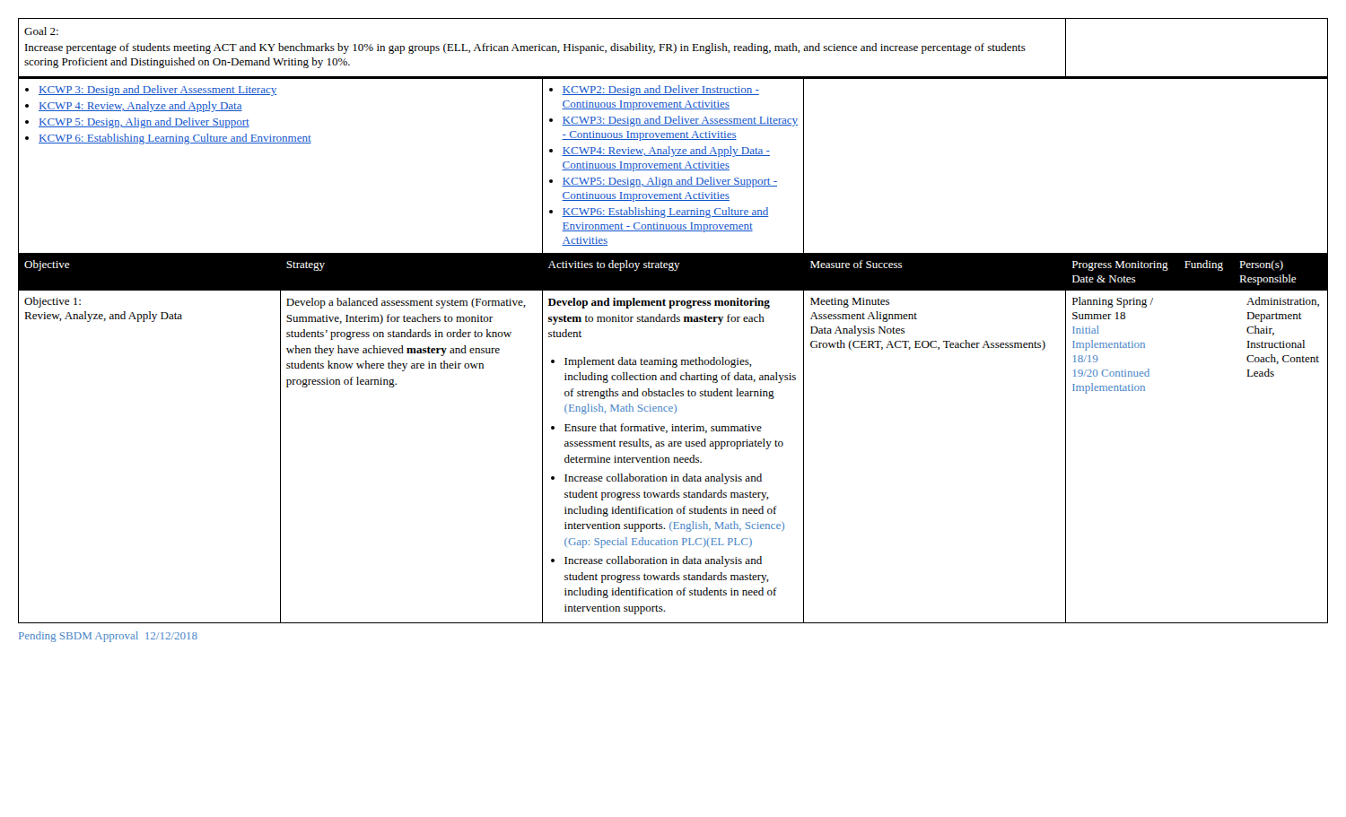| Goal 2: Increase percentage of students meeting ACT and KY benchmarks by 10% in gap groups (ELL, African American, Hispanic, disability, FR) in English, reading, math, and science and increase percentage of students scoring Proficient and Distinguished on On-Demand Writing by 10%. | |
| KCWP 3: Design and Deliver Assessment Literacy KCWP 4: Review, Analyze and Apply Data KCWP 5: Design, Align and Deliver Support KCWP 6: Establishing Learning Culture and Environment | KCWP2: Design and Deliver Instruction - Continuous Improvement Activities KCWP3: Design and Deliver Assessment Literacy - Continuous Improvement Activities KCWP4: Review, Analyze and Apply Data - Continuous Improvement Activities KCWP5: Design, Align and Deliver Support - Continuous Improvement Activities KCWP6: Establishing Learning Culture and Environment - Continuous Improvement Activities | |
| Objective | Strategy | Activities to deploy strategy | Measure of Success | / Progress Monitoring Date & Notes / Funding / Person(s) Responsible / |
| Objective 1: Review, Analyze, and Apply Data | Develop a balanced assessment system (Formative, Summative, Interim) for teachers to monitor students’ progress on standards in order to know when they have achieved mastery and ensure students know where they are in their own progression of learning. | Develop and implement progress monitoring system to monitor standards mastery for each student Implement data teaming methodologies, including collection and charting of data, analysis of strengths and obstacles to student learning (English, Math Science) Ensure that formative, interim, summative assessment results, as are used appropriately to determine intervention needs. Increase collaboration in data analysis and student progress towards standards mastery, including identification of students in need of intervention supports. (English, Math, Science) (Gap: Special Education PLC)(EL PLC) Increase collaboration in data analysis and student progress towards standards mastery, including identification of students in need of intervention supports. | Meeting Minutes Assessment Alignment Data Analysis Notes Growth (CERT, ACT, EOC, Teacher Assessments) | / Planning Spring / Summer 18 Initial Implementation 18/19 19/20 Continued Implementation / / Administration, Department Chair, Instructional Coach, Content Leads / |
Pending SBDM Approval 12/12/2018